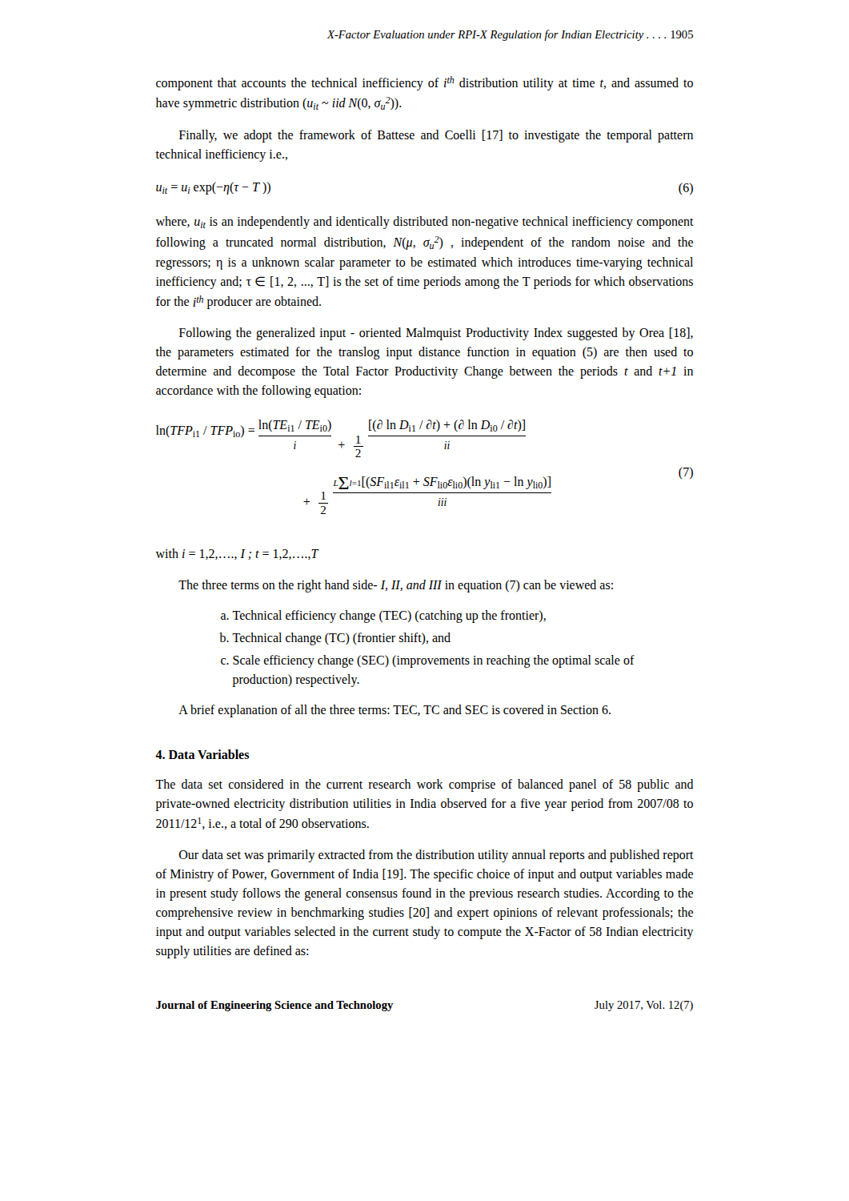X-Factor Evaluation under RPI-X Regulation for Indian Electricity . . . . 1905
component that accounts the technical inefficiency of ith distribution utility at time t, and assumed to have symmetric distribution (uit ~ iid N(0, σu2)).
Finally, we adopt the framework of Battese and Coelli [17] to investigate the temporal pattern technical inefficiency i.e.,
uit = ui exp(−η(τ − T )) (6)
where, uit is an independently and identically distributed non-negative technical inefficiency component following a truncated normal distribution, N(μ, σu2) , independent of the random noise and the regressors; η is a unknown scalar parameter to be estimated which introduces time-varying technical inefficiency and; τ ∈ [1, 2, ..., T] is the set of time periods among the T periods for which observations for the ith producer are obtained.
Following the generalized input - oriented Malmquist Productivity Index suggested by Orea [18], the parameters estimated for the translog input distance function in equation (5) are then used to determine and decompose the Total Factor Productivity Change between the periods t and t+1 in accordance with the following equation:
ln(TFPi1 / TFPio) = ln(TEi1 / TEi0) i + 12 [(∂ ln Di1 / ∂t) + (∂ ln Di0 / ∂t)] ii + 12 LΣl=1[(SFil1εil1 + SFli0εli0)(ln yli1 − ln yli0)] iii (7)
with i = 1,2,…., I ; t = 1,2,….,T
The three terms on the right hand side- I, II, and III in equation (7) can be viewed as:
Technical efficiency change (TEC) (catching up the frontier),
Technical change (TC) (frontier shift), and
Scale efficiency change (SEC) (improvements in reaching the optimal scale of production) respectively.
A brief explanation of all the three terms: TEC, TC and SEC is covered in Section 6.
4. Data Variables
The data set considered in the current research work comprise of balanced panel of 58 public and private-owned electricity distribution utilities in India observed for a five year period from 2007/08 to 2011/121, i.e., a total of 290 observations.
Our data set was primarily extracted from the distribution utility annual reports and published report of Ministry of Power, Government of India [19]. The specific choice of input and output variables made in present study follows the general consensus found in the previous research studies. According to the comprehensive review in benchmarking studies [20] and expert opinions of relevant professionals; the input and output variables selected in the current study to compute the X-Factor of 58 Indian electricity supply utilities are defined as:
Journal of Engineering Science and Technology July 2017, Vol. 12(7)